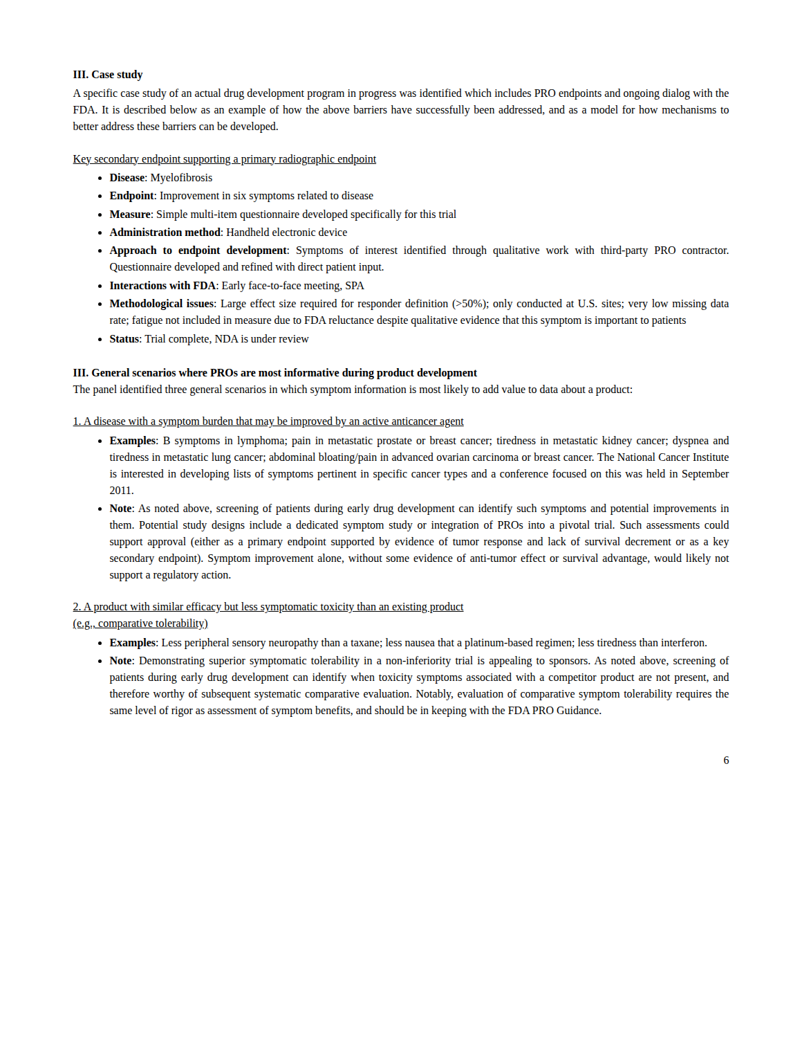III. Case study
A specific case study of an actual drug development program in progress was identified which includes PRO endpoints and ongoing dialog with the FDA. It is described below as an example of how the above barriers have successfully been addressed, and as a model for how mechanisms to better address these barriers can be developed.
Key secondary endpoint supporting a primary radiographic endpoint
Disease: Myelofibrosis
Endpoint: Improvement in six symptoms related to disease
Measure: Simple multi-item questionnaire developed specifically for this trial
Administration method: Handheld electronic device
Approach to endpoint development: Symptoms of interest identified through qualitative work with third-party PRO contractor. Questionnaire developed and refined with direct patient input.
Interactions with FDA: Early face-to-face meeting, SPA
Methodological issues: Large effect size required for responder definition (>50%); only conducted at U.S. sites; very low missing data rate; fatigue not included in measure due to FDA reluctance despite qualitative evidence that this symptom is important to patients
Status: Trial complete, NDA is under review
III. General scenarios where PROs are most informative during product development
The panel identified three general scenarios in which symptom information is most likely to add value to data about a product:
1. A disease with a symptom burden that may be improved by an active anticancer agent
Examples: B symptoms in lymphoma; pain in metastatic prostate or breast cancer; tiredness in metastatic kidney cancer; dyspnea and tiredness in metastatic lung cancer; abdominal bloating/pain in advanced ovarian carcinoma or breast cancer. The National Cancer Institute is interested in developing lists of symptoms pertinent in specific cancer types and a conference focused on this was held in September 2011.
Note: As noted above, screening of patients during early drug development can identify such symptoms and potential improvements in them. Potential study designs include a dedicated symptom study or integration of PROs into a pivotal trial. Such assessments could support approval (either as a primary endpoint supported by evidence of tumor response and lack of survival decrement or as a key secondary endpoint). Symptom improvement alone, without some evidence of anti-tumor effect or survival advantage, would likely not support a regulatory action.
2. A product with similar efficacy but less symptomatic toxicity than an existing product
(e.g., comparative tolerability)
Examples: Less peripheral sensory neuropathy than a taxane; less nausea that a platinum-based regimen; less tiredness than interferon.
Note: Demonstrating superior symptomatic tolerability in a non-inferiority trial is appealing to sponsors. As noted above, screening of patients during early drug development can identify when toxicity symptoms associated with a competitor product are not present, and therefore worthy of subsequent systematic comparative evaluation. Notably, evaluation of comparative symptom tolerability requires the same level of rigor as assessment of symptom benefits, and should be in keeping with the FDA PRO Guidance.
6